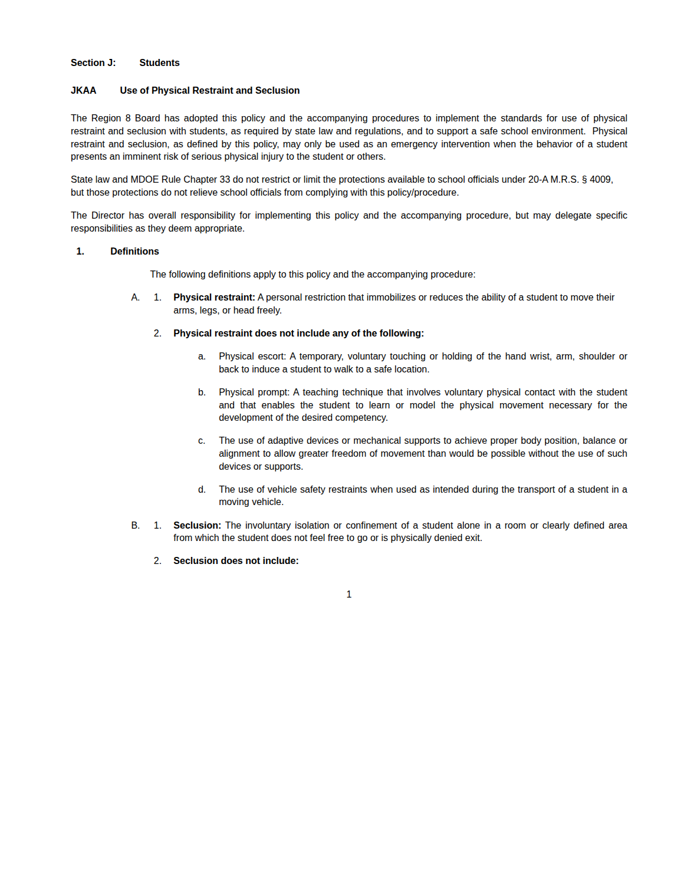Section J: Students
JKAA Use of Physical Restraint and Seclusion
The Region 8 Board has adopted this policy and the accompanying procedures to implement the standards for use of physical restraint and seclusion with students, as required by state law and regulations, and to support a safe school environment. Physical restraint and seclusion, as defined by this policy, may only be used as an emergency intervention when the behavior of a student presents an imminent risk of serious physical injury to the student or others.
State law and MDOE Rule Chapter 33 do not restrict or limit the protections available to school officials under 20-A M.R.S. § 4009, but those protections do not relieve school officials from complying with this policy/procedure.
The Director has overall responsibility for implementing this policy and the accompanying procedure, but may delegate specific responsibilities as they deem appropriate.
Definitions
The following definitions apply to this policy and the accompanying procedure:
Physical restraint: A personal restriction that immobilizes or reduces the ability of a student to move their arms, legs, or head freely.
Physical restraint does not include any of the following:
Physical escort: A temporary, voluntary touching or holding of the hand wrist, arm, shoulder or back to induce a student to walk to a safe location.
Physical prompt: A teaching technique that involves voluntary physical contact with the student and that enables the student to learn or model the physical movement necessary for the development of the desired competency.
The use of adaptive devices or mechanical supports to achieve proper body position, balance or alignment to allow greater freedom of movement than would be possible without the use of such devices or supports.
The use of vehicle safety restraints when used as intended during the transport of a student in a moving vehicle.
Seclusion: The involuntary isolation or confinement of a student alone in a room or clearly defined area from which the student does not feel free to go or is physically denied exit.
Seclusion does not include:
1